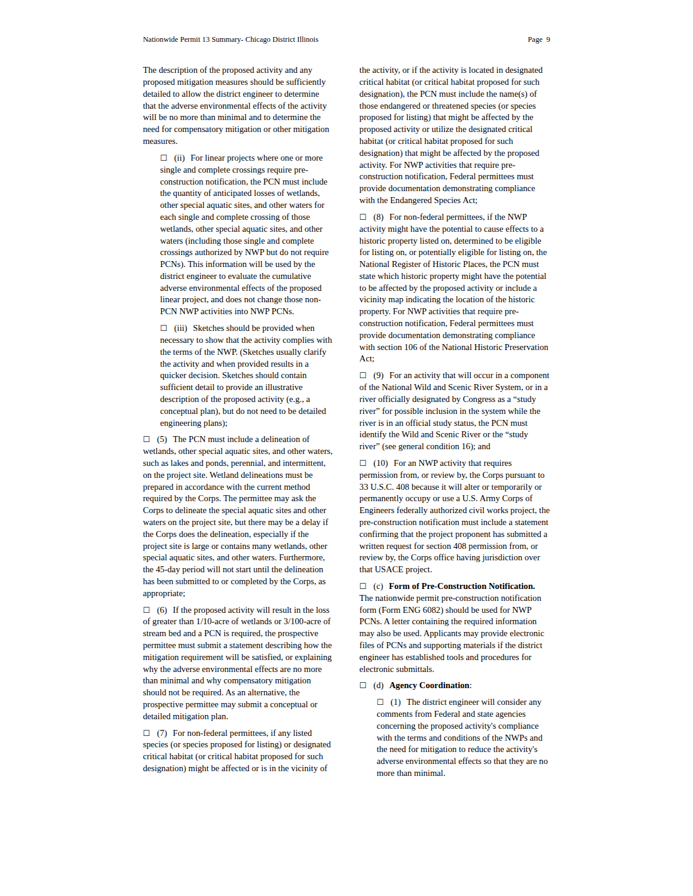Nationwide Permit 13 Summary- Chicago District Illinois Page 9
The description of the proposed activity and any proposed mitigation measures should be sufficiently detailed to allow the district engineer to determine that the adverse environmental effects of the activity will be no more than minimal and to determine the need for compensatory mitigation or other mitigation measures.
☐(ii) For linear projects where one or more single and complete crossings require pre-construction notification, the PCN must include the quantity of anticipated losses of wetlands, other special aquatic sites, and other waters for each single and complete crossing of those wetlands, other special aquatic sites, and other waters (including those single and complete crossings authorized by NWP but do not require PCNs). This information will be used by the district engineer to evaluate the cumulative adverse environmental effects of the proposed linear project, and does not change those non-PCN NWP activities into NWP PCNs.
☐(iii) Sketches should be provided when necessary to show that the activity complies with the terms of the NWP. (Sketches usually clarify the activity and when provided results in a quicker decision. Sketches should contain sufficient detail to provide an illustrative description of the proposed activity (e.g., a conceptual plan), but do not need to be detailed engineering plans);
☐(5) The PCN must include a delineation of wetlands, other special aquatic sites, and other waters, such as lakes and ponds, perennial, and intermittent, on the project site. Wetland delineations must be prepared in accordance with the current method required by the Corps. The permittee may ask the Corps to delineate the special aquatic sites and other waters on the project site, but there may be a delay if the Corps does the delineation, especially if the project site is large or contains many wetlands, other special aquatic sites, and other waters. Furthermore, the 45-day period will not start until the delineation has been submitted to or completed by the Corps, as appropriate;
☐(6) If the proposed activity will result in the loss of greater than 1/10-acre of wetlands or 3/100-acre of stream bed and a PCN is required, the prospective permittee must submit a statement describing how the mitigation requirement will be satisfied, or explaining why the adverse environmental effects are no more than minimal and why compensatory mitigation should not be required. As an alternative, the prospective permittee may submit a conceptual or detailed mitigation plan.
☐(7) For non-federal permittees, if any listed species (or species proposed for listing) or designated critical habitat (or critical habitat proposed for such designation) might be affected or is in the vicinity of the activity, or if the activity is located in designated critical habitat (or critical habitat proposed for such designation), the PCN must include the name(s) of those endangered or threatened species (or species proposed for listing) that might be affected by the proposed activity or utilize the designated critical habitat (or critical habitat proposed for such designation) that might be affected by the proposed activity. For NWP activities that require pre-construction notification, Federal permittees must provide documentation demonstrating compliance with the Endangered Species Act;
☐(8) For non-federal permittees, if the NWP activity might have the potential to cause effects to a historic property listed on, determined to be eligible for listing on, or potentially eligible for listing on, the National Register of Historic Places, the PCN must state which historic property might have the potential to be affected by the proposed activity or include a vicinity map indicating the location of the historic property. For NWP activities that require pre-construction notification, Federal permittees must provide documentation demonstrating compliance with section 106 of the National Historic Preservation Act;
☐(9) For an activity that will occur in a component of the National Wild and Scenic River System, or in a river officially designated by Congress as a “study river” for possible inclusion in the system while the river is in an official study status, the PCN must identify the Wild and Scenic River or the “study river” (see general condition 16); and
☐(10) For an NWP activity that requires permission from, or review by, the Corps pursuant to 33 U.S.C. 408 because it will alter or temporarily or permanently occupy or use a U.S. Army Corps of Engineers federally authorized civil works project, the pre-construction notification must include a statement confirming that the project proponent has submitted a written request for section 408 permission from, or review by, the Corps office having jurisdiction over that USACE project.
☐(c) Form of Pre-Construction Notification. The nationwide permit pre-construction notification form (Form ENG 6082) should be used for NWP PCNs. A letter containing the required information may also be used. Applicants may provide electronic files of PCNs and supporting materials if the district engineer has established tools and procedures for electronic submittals.
☐(d) Agency Coordination:
☐(1) The district engineer will consider any comments from Federal and state agencies concerning the proposed activity's compliance with the terms and conditions of the NWPs and the need for mitigation to reduce the activity's adverse environmental effects so that they are no more than minimal.